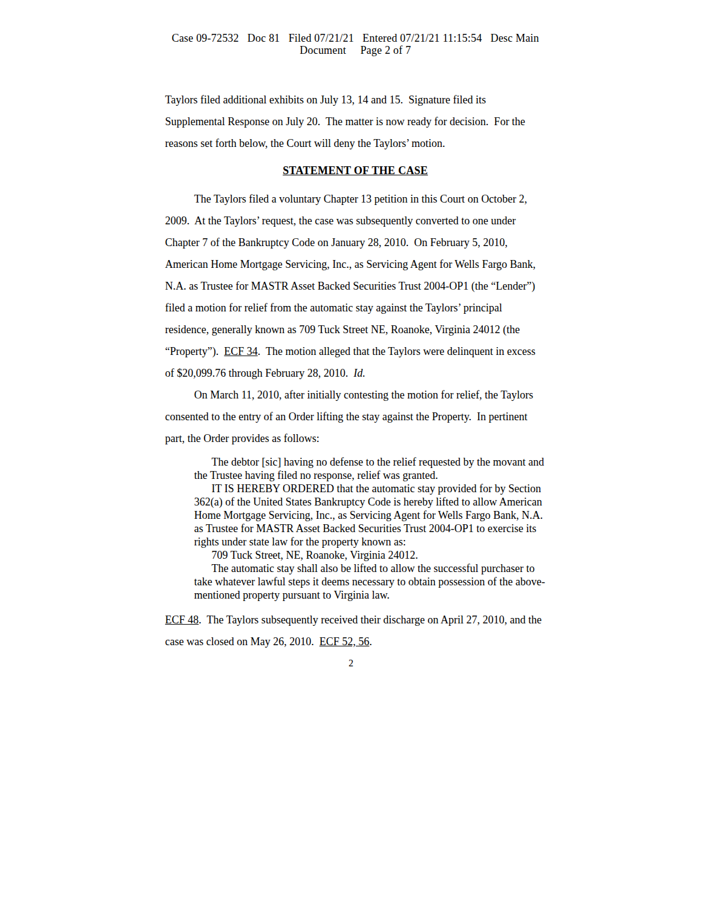Case 09-72532 Doc 81 Filed 07/21/21 Entered 07/21/21 11:15:54 Desc Main
Document Page 2 of 7
Taylors filed additional exhibits on July 13, 14 and 15. Signature filed its Supplemental Response on July 20. The matter is now ready for decision. For the reasons set forth below, the Court will deny the Taylors’ motion.
STATEMENT OF THE CASE
The Taylors filed a voluntary Chapter 13 petition in this Court on October 2, 2009. At the Taylors’ request, the case was subsequently converted to one under Chapter 7 of the Bankruptcy Code on January 28, 2010. On February 5, 2010, American Home Mortgage Servicing, Inc., as Servicing Agent for Wells Fargo Bank, N.A. as Trustee for MASTR Asset Backed Securities Trust 2004-OP1 (the “Lender”) filed a motion for relief from the automatic stay against the Taylors’ principal residence, generally known as 709 Tuck Street NE, Roanoke, Virginia 24012 (the “Property”). ECF 34. The motion alleged that the Taylors were delinquent in excess of $20,099.76 through February 28, 2010. Id.
On March 11, 2010, after initially contesting the motion for relief, the Taylors consented to the entry of an Order lifting the stay against the Property. In pertinent part, the Order provides as follows:
The debtor [sic] having no defense to the relief requested by the movant and the Trustee having filed no response, relief was granted.
IT IS HEREBY ORDERED that the automatic stay provided for by Section 362(a) of the United States Bankruptcy Code is hereby lifted to allow American Home Mortgage Servicing, Inc., as Servicing Agent for Wells Fargo Bank, N.A. as Trustee for MASTR Asset Backed Securities Trust 2004-OP1 to exercise its rights under state law for the property known as:
709 Tuck Street, NE, Roanoke, Virginia 24012.
The automatic stay shall also be lifted to allow the successful purchaser to take whatever lawful steps it deems necessary to obtain possession of the above-mentioned property pursuant to Virginia law.
ECF 48. The Taylors subsequently received their discharge on April 27, 2010, and the case was closed on May 26, 2010. ECF 52, 56.
2